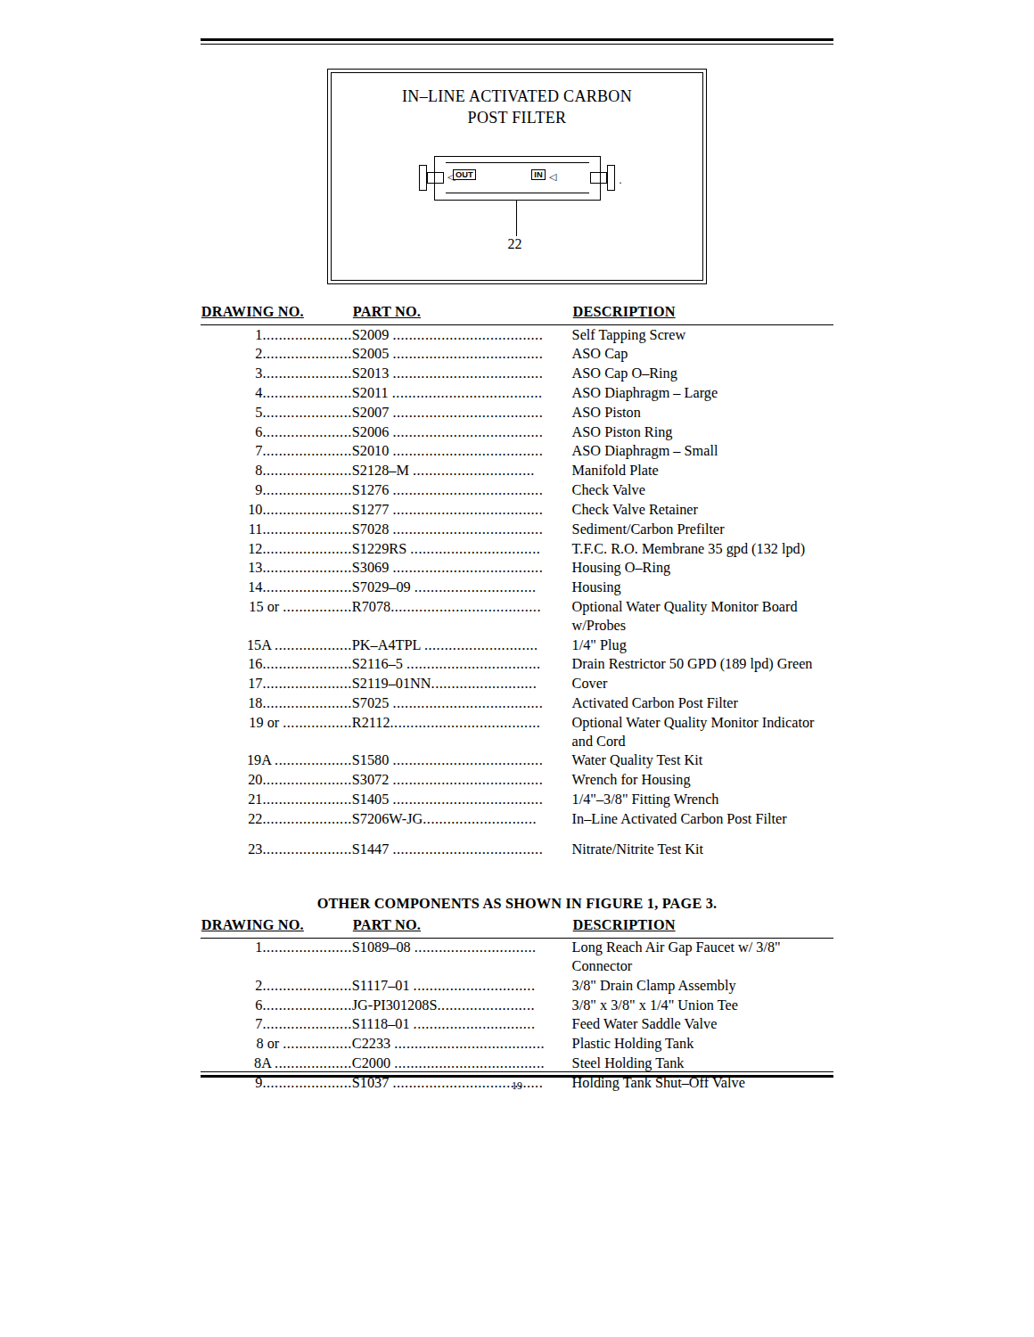IN–LINE ACTIVATED CARBON
POST FILTER
◁
OUT
IN
◁
·
22
| DRAWING NO. | PART NO. | DESCRIPTION |
| --- | --- | --- |
| 1 ...................... | S2009 ..................................... | Self Tapping Screw |
| 2 ...................... | S2005 ..................................... | ASO Cap |
| 3 ...................... | S2013 ..................................... | ASO Cap O–Ring |
| 4 ...................... | S2011 ..................................... | ASO Diaphragm – Large |
| 5 ...................... | S2007 ..................................... | ASO Piston |
| 6 ...................... | S2006 ..................................... | ASO Piston Ring |
| 7 ...................... | S2010 ..................................... | ASO Diaphragm – Small |
| 8 ...................... | S2128–M .............................. | Manifold Plate |
| 9 ...................... | S1276 ..................................... | Check Valve |
| 10 ...................... | S1277 ..................................... | Check Valve Retainer |
| 11 ...................... | S7028 ..................................... | Sediment/Carbon Prefilter |
| 12 ...................... | S1229RS ................................ | T.F.C. R.O. Membrane 35 gpd (132 lpd) |
| 13 ...................... | S3069 ..................................... | Housing O–Ring |
| 14 ...................... | S7029–09 .............................. | Housing |
| 15 or ................. | R7078 ..................................... | Optional Water Quality Monitor Board w/Probes |
| 15A ................... | PK–A4TPL ............................ | 1/4" Plug |
| 16 ...................... | S2116–5 ................................. | Drain Restrictor 50 GPD (189 lpd) Green |
| 17 ...................... | S2119–01NN .......................... | Cover |
| 18 ...................... | S7025 ..................................... | Activated Carbon Post Filter |
| 19 or ................. | R2112 ..................................... | Optional Water Quality Monitor Indicator and Cord |
| 19A ................... | S1580 ..................................... | Water Quality Test Kit |
| 20 ...................... | S3072 ..................................... | Wrench for Housing |
| 21 ...................... | S1405 ..................................... | 1/4"–3/8" Fitting Wrench |
| 22 ...................... | S7206W-JG ............................ | In–Line Activated Carbon Post Filter |
| 23 ...................... | S1447 ..................................... | Nitrate/Nitrite Test Kit |
OTHER COMPONENTS AS SHOWN IN FIGURE 1, PAGE 3.
| DRAWING NO. | PART NO. | DESCRIPTION |
| --- | --- | --- |
| 1 ...................... | S1089–08 .............................. | Long Reach Air Gap Faucet w/ 3/8" Connector |
| 2 ...................... | S1117–01 .............................. | 3/8" Drain Clamp Assembly |
| 6 ...................... | JG-PI301208S ........................ | 3/8" x 3/8" x 1/4" Union Tee |
| 7 ...................... | S1118–01 .............................. | Feed Water Saddle Valve |
| 8 or ................. | C2233 ..................................... | Plastic Holding Tank |
| 8A ................... | C2000 ..................................... | Steel Holding Tank |
| 9 ...................... | S1037 ..................................... | Holding Tank Shut–Off Valve |
19